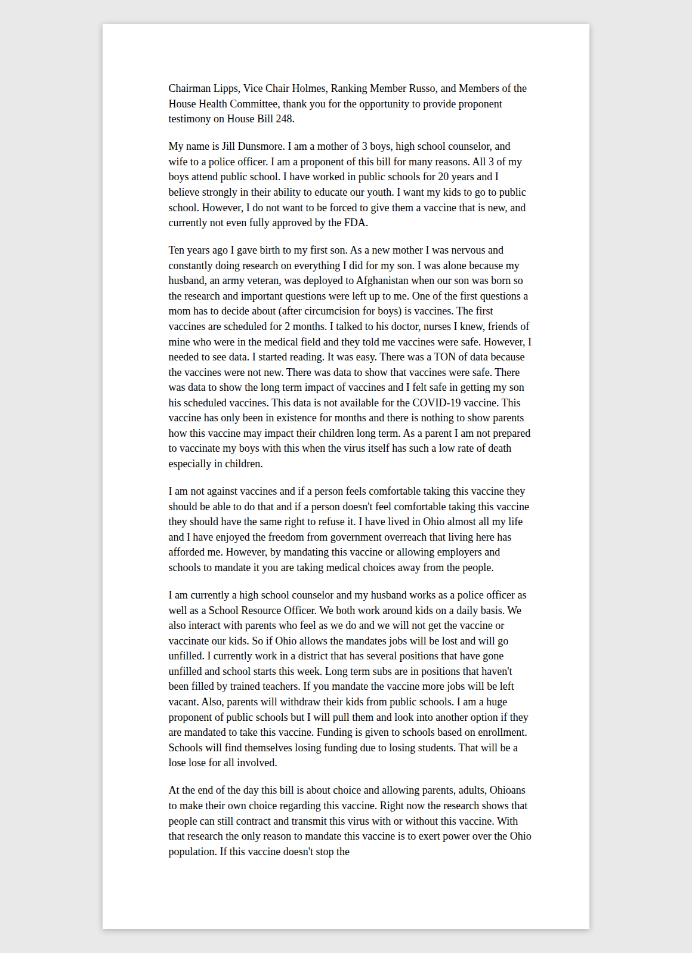Chairman Lipps, Vice Chair Holmes, Ranking Member Russo, and Members of the House Health Committee, thank you for the opportunity to provide proponent testimony on House Bill 248.
My name is Jill Dunsmore. I am a mother of 3 boys, high school counselor, and wife to a police officer. I am a proponent of this bill for many reasons. All 3 of my boys attend public school. I have worked in public schools for 20 years and I believe strongly in their ability to educate our youth. I want my kids to go to public school. However, I do not want to be forced to give them a vaccine that is new, and currently not even fully approved by the FDA.
Ten years ago I gave birth to my first son. As a new mother I was nervous and constantly doing research on everything I did for my son. I was alone because my husband, an army veteran, was deployed to Afghanistan when our son was born so the research and important questions were left up to me. One of the first questions a mom has to decide about (after circumcision for boys) is vaccines. The first vaccines are scheduled for 2 months. I talked to his doctor, nurses I knew, friends of mine who were in the medical field and they told me vaccines were safe. However, I needed to see data. I started reading. It was easy. There was a TON of data because the vaccines were not new. There was data to show that vaccines were safe. There was data to show the long term impact of vaccines and I felt safe in getting my son his scheduled vaccines. This data is not available for the COVID-19 vaccine. This vaccine has only been in existence for months and there is nothing to show parents how this vaccine may impact their children long term. As a parent I am not prepared to vaccinate my boys with this when the virus itself has such a low rate of death especially in children.
I am not against vaccines and if a person feels comfortable taking this vaccine they should be able to do that and if a person doesn't feel comfortable taking this vaccine they should have the same right to refuse it. I have lived in Ohio almost all my life and I have enjoyed the freedom from government overreach that living here has afforded me. However, by mandating this vaccine or allowing employers and schools to mandate it you are taking medical choices away from the people.
I am currently a high school counselor and my husband works as a police officer as well as a School Resource Officer. We both work around kids on a daily basis. We also interact with parents who feel as we do and we will not get the vaccine or vaccinate our kids. So if Ohio allows the mandates jobs will be lost and will go unfilled. I currently work in a district that has several positions that have gone unfilled and school starts this week. Long term subs are in positions that haven't been filled by trained teachers. If you mandate the vaccine more jobs will be left vacant. Also, parents will withdraw their kids from public schools. I am a huge proponent of public schools but I will pull them and look into another option if they are mandated to take this vaccine. Funding is given to schools based on enrollment. Schools will find themselves losing funding due to losing students. That will be a lose lose for all involved.
At the end of the day this bill is about choice and allowing parents, adults, Ohioans to make their own choice regarding this vaccine. Right now the research shows that people can still contract and transmit this virus with or without this vaccine. With that research the only reason to mandate this vaccine is to exert power over the Ohio population. If this vaccine doesn't stop the